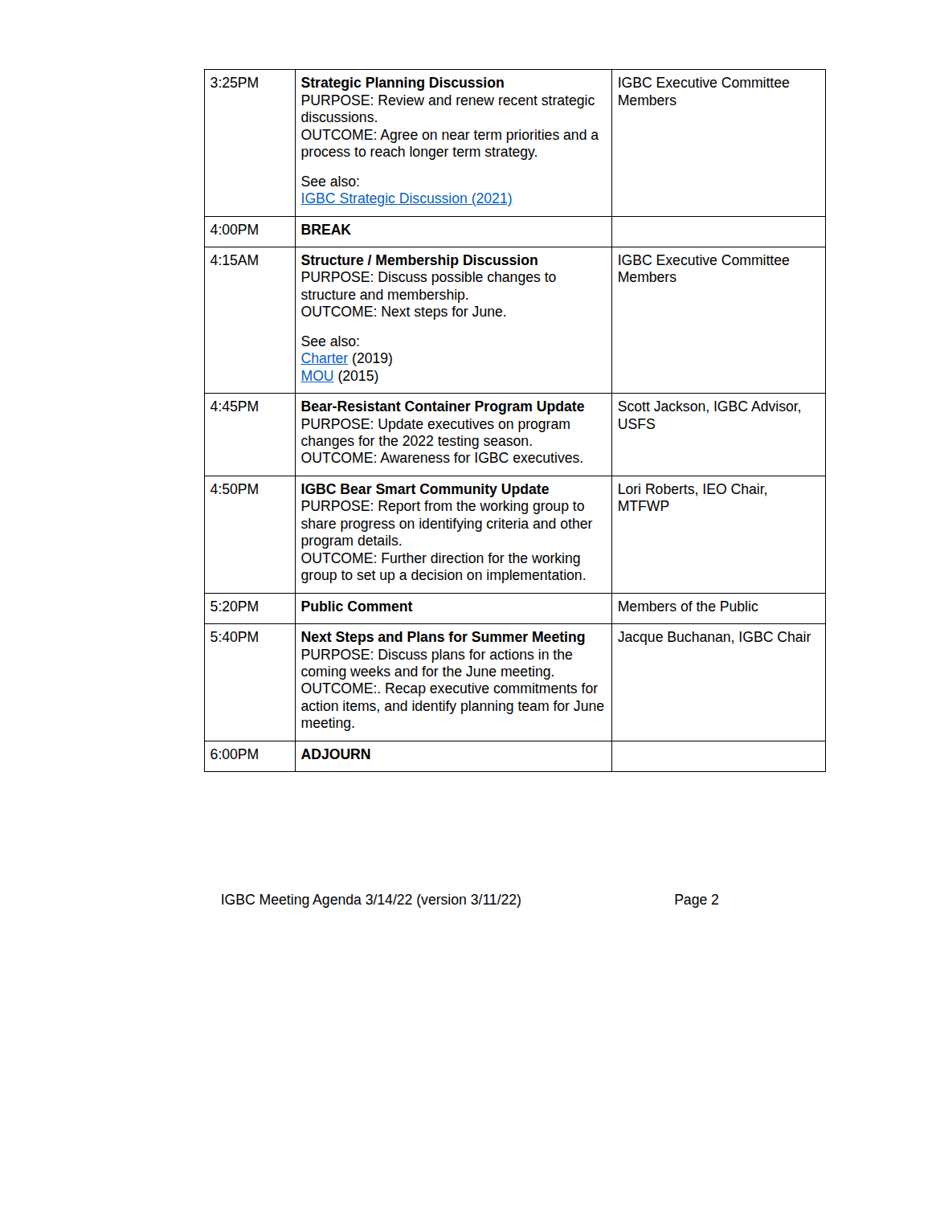| 3:25PM | Strategic Planning Discussion PURPOSE: Review and renew recent strategic discussions. OUTCOME: Agree on near term priorities and a process to reach longer term strategy. See also: IGBC Strategic Discussion (2021) | IGBC Executive Committee Members |
| 4:00PM | BREAK | |
| 4:15AM | Structure / Membership Discussion PURPOSE: Discuss possible changes to structure and membership. OUTCOME: Next steps for June. See also: Charter (2019) MOU (2015) | IGBC Executive Committee Members |
| 4:45PM | Bear-Resistant Container Program Update PURPOSE: Update executives on program changes for the 2022 testing season. OUTCOME: Awareness for IGBC executives. | Scott Jackson, IGBC Advisor, USFS |
| 4:50PM | IGBC Bear Smart Community Update PURPOSE: Report from the working group to share progress on identifying criteria and other program details. OUTCOME: Further direction for the working group to set up a decision on implementation. | Lori Roberts, IEO Chair, MTFWP |
| 5:20PM | Public Comment | Members of the Public |
| 5:40PM | Next Steps and Plans for Summer Meeting PURPOSE: Discuss plans for actions in the coming weeks and for the June meeting. OUTCOME:. Recap executive commitments for action items, and identify planning team for June meeting. | Jacque Buchanan, IGBC Chair |
| 6:00PM | ADJOURN | |
IGBC Meeting Agenda 3/14/22 (version 3/11/22)
Page 2